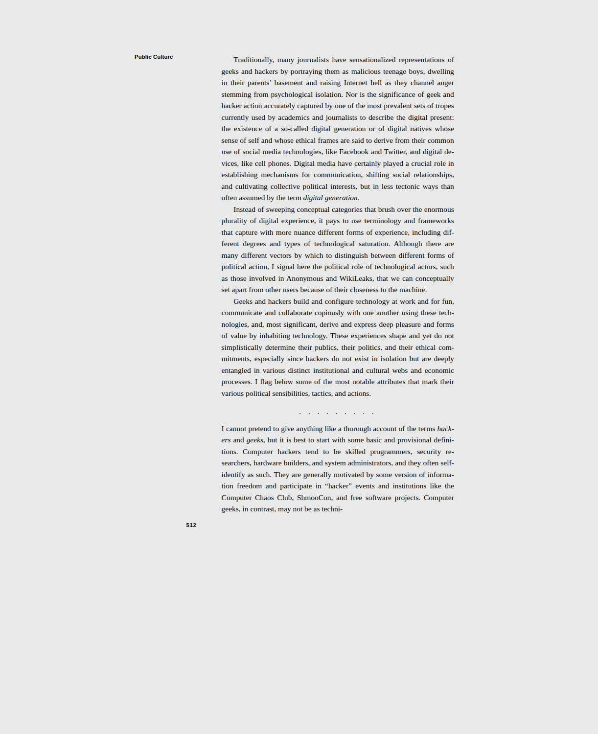Public Culture
Traditionally, many journalists have sensationalized representations of geeks and hackers by portraying them as malicious teenage boys, dwelling in their parents’ basement and raising Internet hell as they channel anger stemming from psychological isolation. Nor is the significance of geek and hacker action accurately captured by one of the most prevalent sets of tropes currently used by academics and journalists to describe the digital present: the existence of a so-called digital generation or of digital natives whose sense of self and whose ethical frames are said to derive from their common use of social media technologies, like Facebook and Twitter, and digital devices, like cell phones. Digital media have certainly played a crucial role in establishing mechanisms for communication, shifting social relationships, and cultivating collective political interests, but in less tectonic ways than often assumed by the term digital generation.
Instead of sweeping conceptual categories that brush over the enormous plurality of digital experience, it pays to use terminology and frameworks that capture with more nuance different forms of experience, including different degrees and types of technological saturation. Although there are many different vectors by which to distinguish between different forms of political action, I signal here the political role of technological actors, such as those involved in Anonymous and WikiLeaks, that we can conceptually set apart from other users because of their closeness to the machine.
Geeks and hackers build and configure technology at work and for fun, communicate and collaborate copiously with one another using these technologies, and, most significant, derive and express deep pleasure and forms of value by inhabiting technology. These experiences shape and yet do not simplistically determine their publics, their politics, and their ethical commitments, especially since hackers do not exist in isolation but are deeply entangled in various distinct institutional and cultural webs and economic processes. I flag below some of the most notable attributes that mark their various political sensibilities, tactics, and actions.
. . . . . . . . .
I cannot pretend to give anything like a thorough account of the terms hackers and geeks, but it is best to start with some basic and provisional definitions. Computer hackers tend to be skilled programmers, security researchers, hardware builders, and system administrators, and they often self-identify as such. They are generally motivated by some version of information freedom and participate in “hacker” events and institutions like the Computer Chaos Club, ShmooCon, and free software projects. Computer geeks, in contrast, may not be as techni-
512